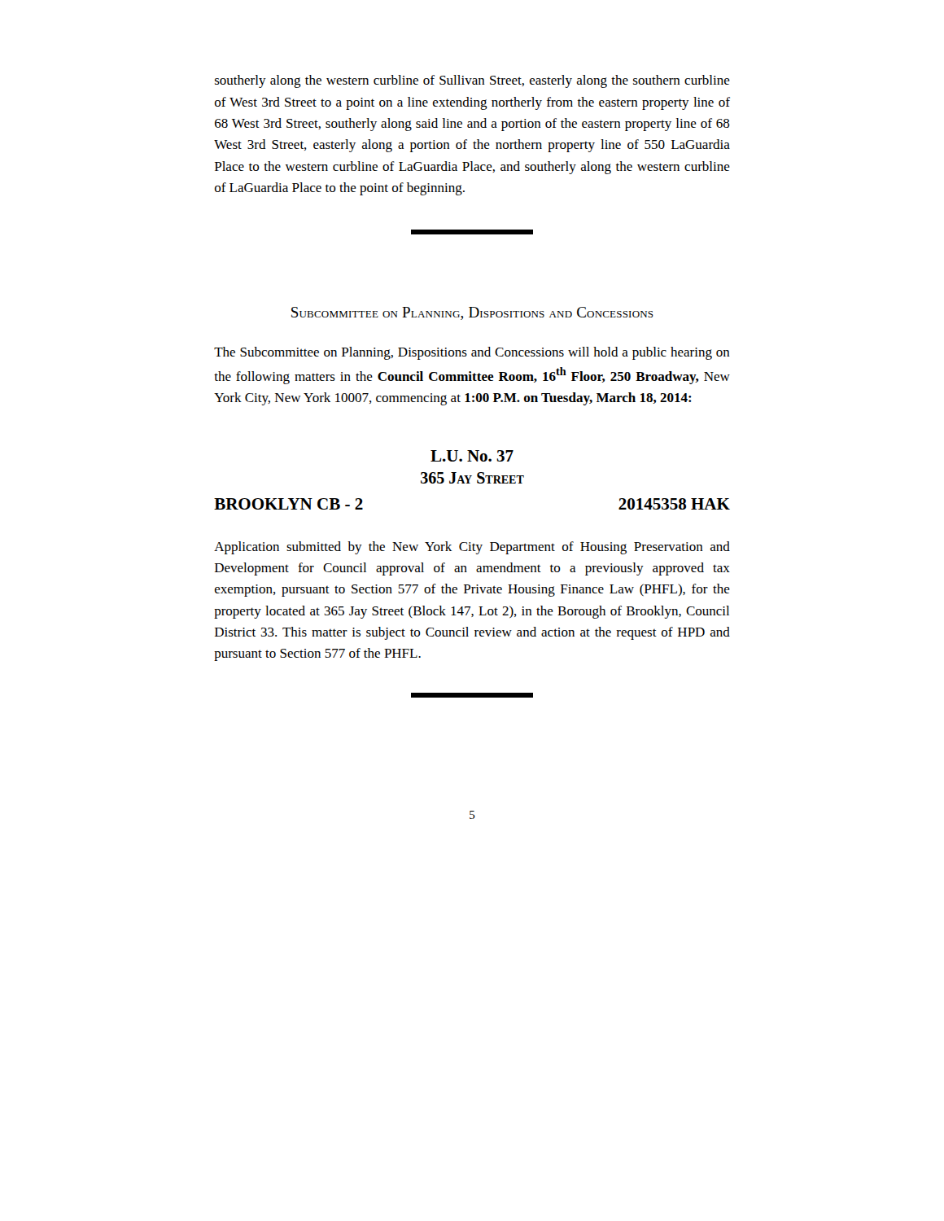southerly along the western curbline of Sullivan Street, easterly along the southern curbline of West 3rd Street to a point on a line extending northerly from the eastern property line of 68 West 3rd Street, southerly along said line and a portion of the eastern property line of 68 West 3rd Street, easterly along a portion of the northern property line of 550 LaGuardia Place to the western curbline of LaGuardia Place, and southerly along the western curbline of LaGuardia Place to the point of beginning.
Subcommittee on Planning, Dispositions and Concessions
The Subcommittee on Planning, Dispositions and Concessions will hold a public hearing on the following matters in the Council Committee Room, 16th Floor, 250 Broadway, New York City, New York 10007, commencing at 1:00 P.M. on Tuesday, March 18, 2014:
L.U. No. 37
365 Jay Street
BROOKLYN CB - 2 20145358 HAK
Application submitted by the New York City Department of Housing Preservation and Development for Council approval of an amendment to a previously approved tax exemption, pursuant to Section 577 of the Private Housing Finance Law (PHFL), for the property located at 365 Jay Street (Block 147, Lot 2), in the Borough of Brooklyn, Council District 33. This matter is subject to Council review and action at the request of HPD and pursuant to Section 577 of the PHFL.
5